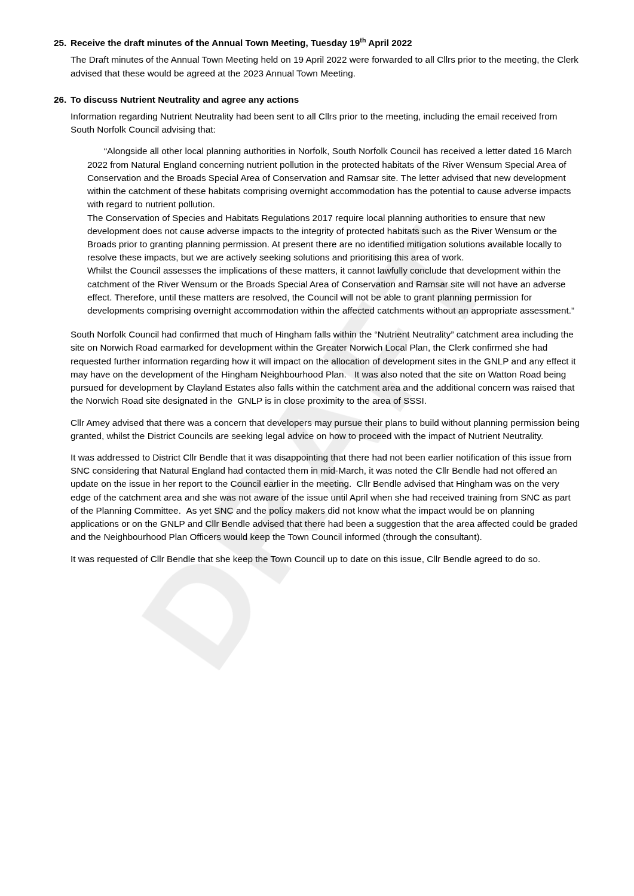DRAFT
25. Receive the draft minutes of the Annual Town Meeting, Tuesday 19th April 2022
The Draft minutes of the Annual Town Meeting held on 19 April 2022 were forwarded to all Cllrs prior to the meeting, the Clerk advised that these would be agreed at the 2023 Annual Town Meeting.
26. To discuss Nutrient Neutrality and agree any actions
Information regarding Nutrient Neutrality had been sent to all Cllrs prior to the meeting, including the email received from South Norfolk Council advising that:
“Alongside all other local planning authorities in Norfolk, South Norfolk Council has received a letter dated 16 March 2022 from Natural England concerning nutrient pollution in the protected habitats of the River Wensum Special Area of Conservation and the Broads Special Area of Conservation and Ramsar site. The letter advised that new development within the catchment of these habitats comprising overnight accommodation has the potential to cause adverse impacts with regard to nutrient pollution.
The Conservation of Species and Habitats Regulations 2017 require local planning authorities to ensure that new development does not cause adverse impacts to the integrity of protected habitats such as the River Wensum or the Broads prior to granting planning permission. At present there are no identified mitigation solutions available locally to resolve these impacts, but we are actively seeking solutions and prioritising this area of work.
Whilst the Council assesses the implications of these matters, it cannot lawfully conclude that development within the catchment of the River Wensum or the Broads Special Area of Conservation and Ramsar site will not have an adverse effect. Therefore, until these matters are resolved, the Council will not be able to grant planning permission for developments comprising overnight accommodation within the affected catchments without an appropriate assessment.”
South Norfolk Council had confirmed that much of Hingham falls within the “Nutrient Neutrality” catchment area including the site on Norwich Road earmarked for development within the Greater Norwich Local Plan, the Clerk confirmed she had requested further information regarding how it will impact on the allocation of development sites in the GNLP and any effect it may have on the development of the Hingham Neighbourhood Plan. It was also noted that the site on Watton Road being pursued for development by Clayland Estates also falls within the catchment area and the additional concern was raised that the Norwich Road site designated in the GNLP is in close proximity to the area of SSSI.
Cllr Amey advised that there was a concern that developers may pursue their plans to build without planning permission being granted, whilst the District Councils are seeking legal advice on how to proceed with the impact of Nutrient Neutrality.
It was addressed to District Cllr Bendle that it was disappointing that there had not been earlier notification of this issue from SNC considering that Natural England had contacted them in mid-March, it was noted the Cllr Bendle had not offered an update on the issue in her report to the Council earlier in the meeting. Cllr Bendle advised that Hingham was on the very edge of the catchment area and she was not aware of the issue until April when she had received training from SNC as part of the Planning Committee. As yet SNC and the policy makers did not know what the impact would be on planning applications or on the GNLP and Cllr Bendle advised that there had been a suggestion that the area affected could be graded and the Neighbourhood Plan Officers would keep the Town Council informed (through the consultant).
It was requested of Cllr Bendle that she keep the Town Council up to date on this issue, Cllr Bendle agreed to do so.